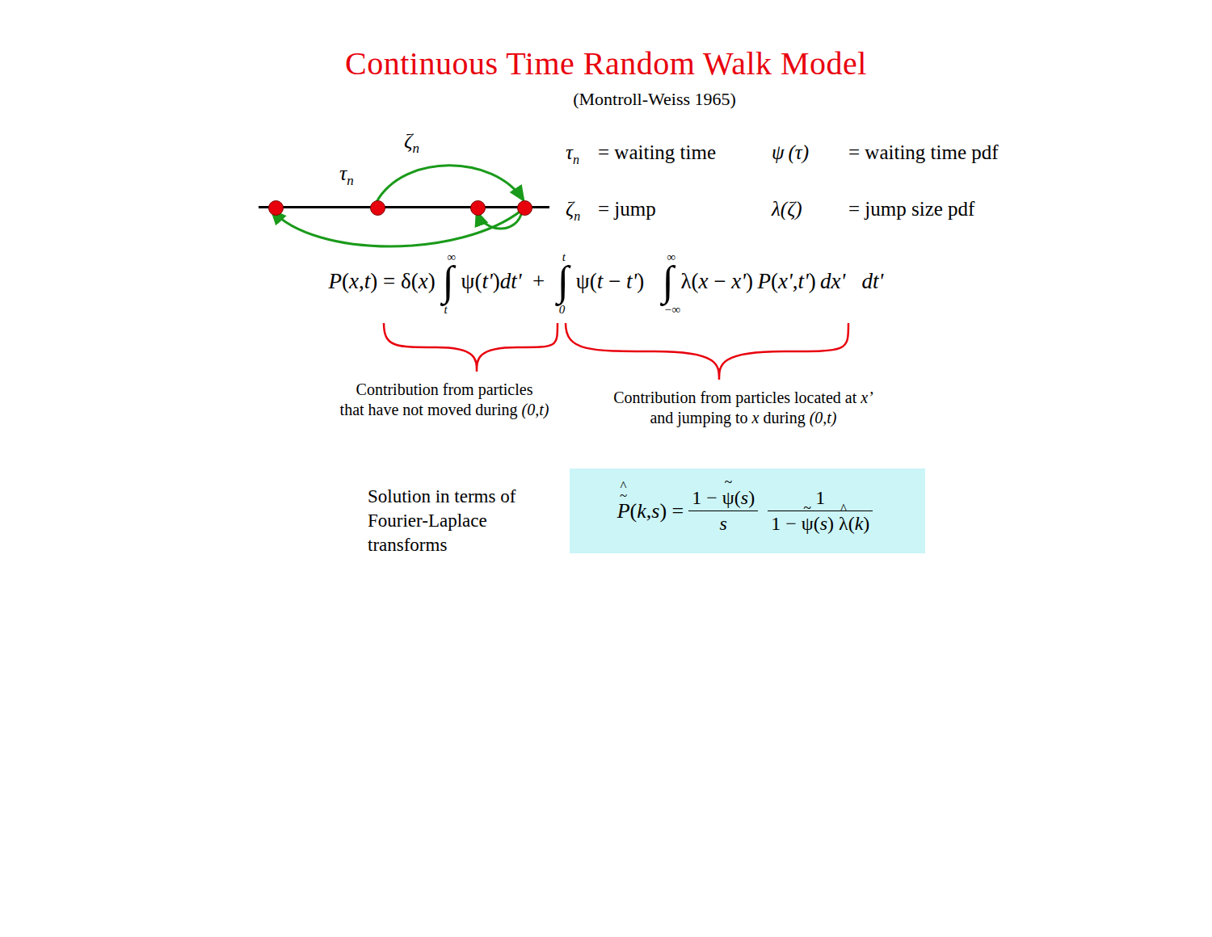Continuous Time Random Walk Model
(Montroll-Weiss 1965)
ζn τn
τn = waiting time ψ (τ) = waiting time pdf
ζn = jump λ(ζ) = jump size pdf
P(x,t) = δ(x) ∞∫t ψ(t')dt' + t∫0 ψ(t − t') ∞∫−∞ λ(x − x') P(x',t') dx' dt'
Contribution from particles
that have not moved during (0,t)
Contribution from particles located at x’
and jumping to x during (0,t)
Solution in terms of
Fourier-Laplace
transforms
^~P(k,s) = 1 − ~ψ(s) s 1 1 − ~ψ(s) ^λ(k)